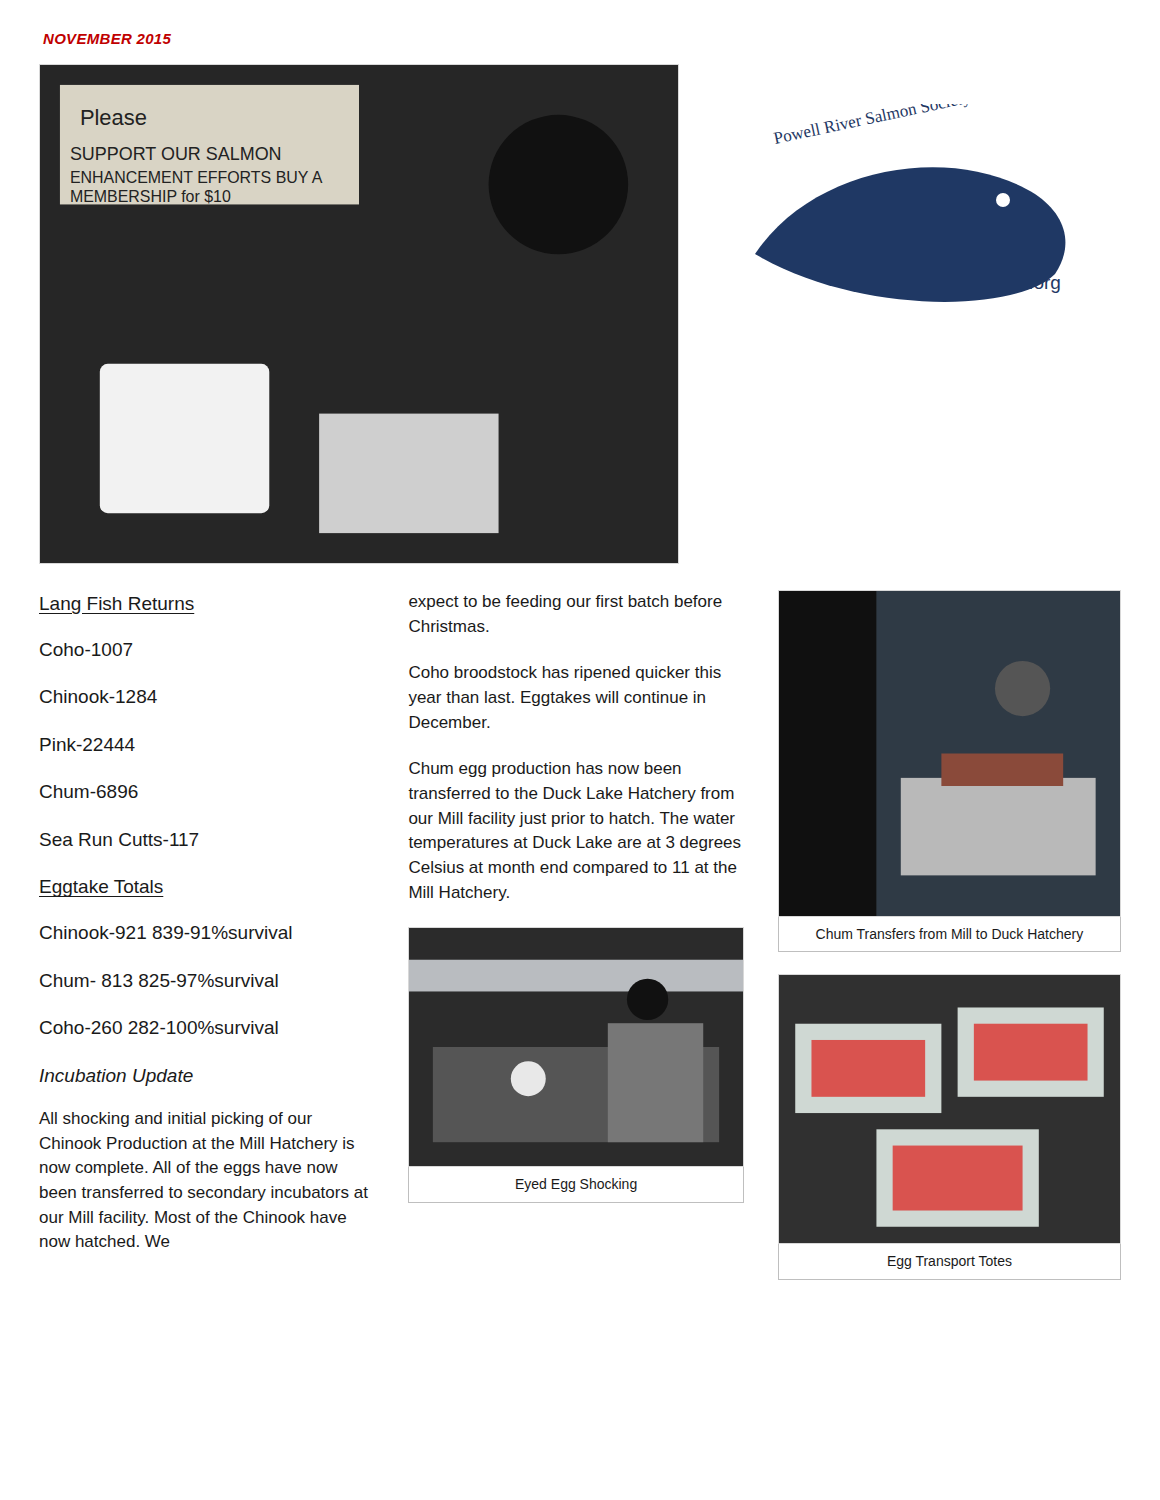NOVEMBER 2015
Lang Fish Returns
Coho-1007
Chinook-1284
Pink-22444
Chum-6896
Sea Run Cutts-117
Eggtake Totals
Chinook-921 839-91%survival
Chum- 813 825-97%survival
Coho-260 282-100%survival
Incubation Update
All shocking and initial picking of our Chinook Production at the Mill Hatchery is now complete. All of the eggs have now been transferred to secondary incubators at our Mill facility. Most of the Chinook have now hatched. We
expect to be feeding our first batch before Christmas.
Coho broodstock has ripened quicker this year than last. Eggtakes will continue in December.
Chum egg production has now been transferred to the Duck Lake Hatchery from our Mill facility just prior to hatch. The water temperatures at Duck Lake are at 3 degrees Celsius at month end compared to 11 at the Mill Hatchery.
Eyed Egg Shocking
Chum Transfers from Mill to Duck Hatchery
Egg Transport Totes